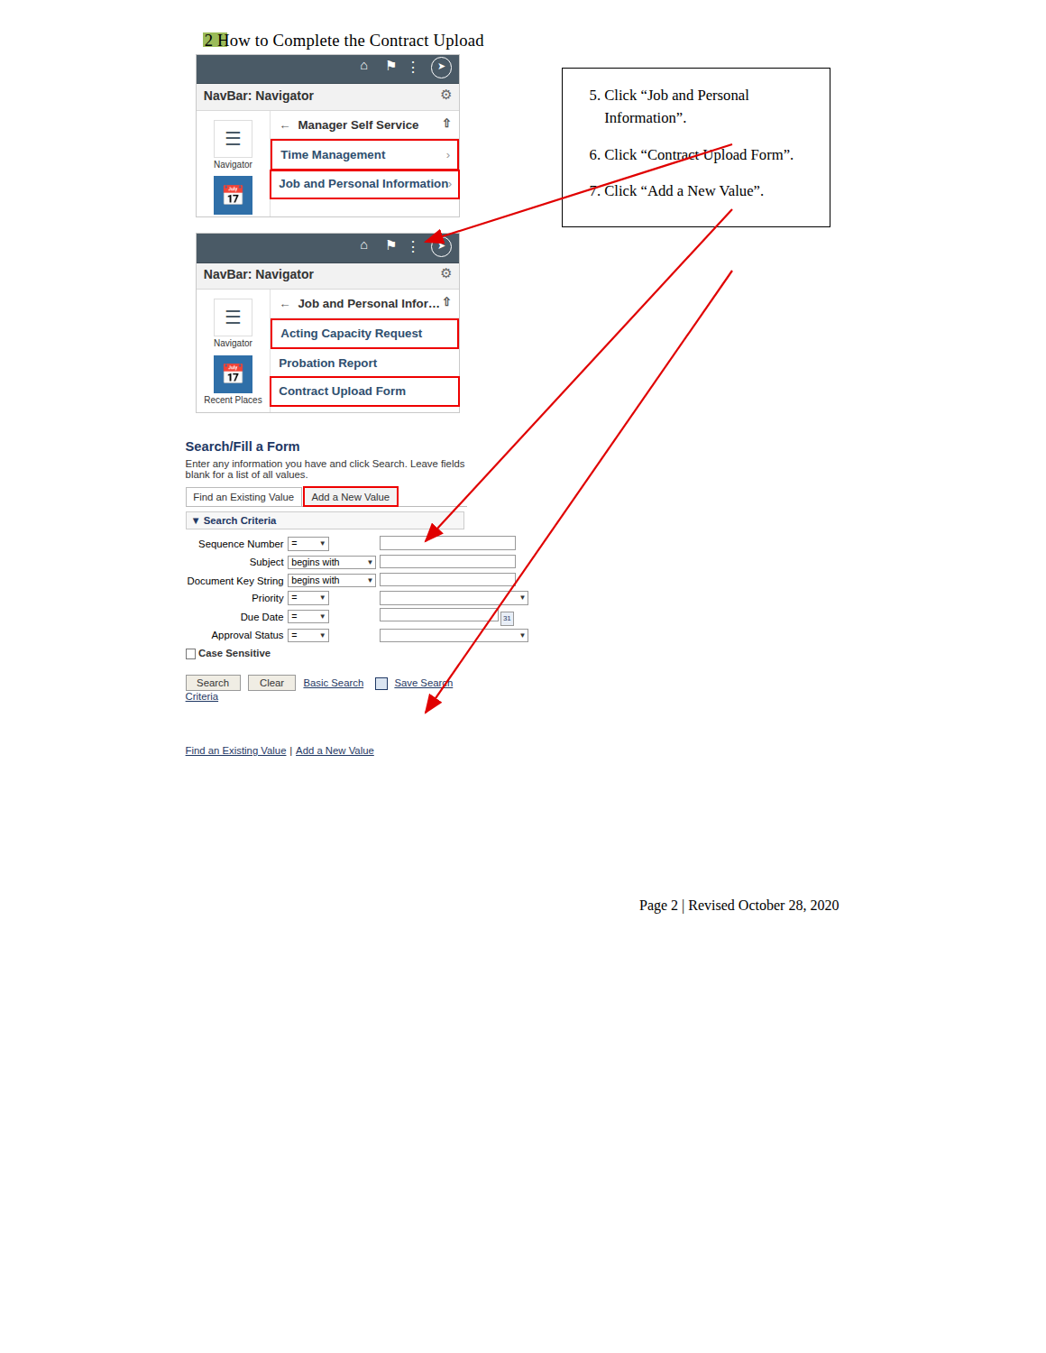2 How to Complete the Contract Upload
⌂ ⚑ ⋮ ➤
NavBar: Navigator ⚙
☰
Navigator
📅
←Manager Self Service⇧
Time Management›
Job and Personal Information›
⌂ ⚑ ⋮ ➤
NavBar: Navigator ⚙
☰
Navigator
📅
Recent Places
←Job and Personal Infor…⇧
Acting Capacity Request
Probation Report
Contract Upload Form
Search/Fill a Form
Enter any information you have and click Search. Leave fields blank for a list of all values.
Find an Existing Value
Add a New Value
▼ Search Criteria
| Sequence Number | = | |
| Subject | begins with | |
| Document Key String | begins with | |
| Priority | = | |
| Due Date | = | 31 |
| Approval Status | = | |
Case Sensitive
Search Clear Basic Search Save Search Criteria
Find an Existing Value|Add a New Value
Click “Job and Personal Information”.
Click “Contract Upload Form”.
Click “Add a New Value”.
Page 2 | Revised October 28, 2020